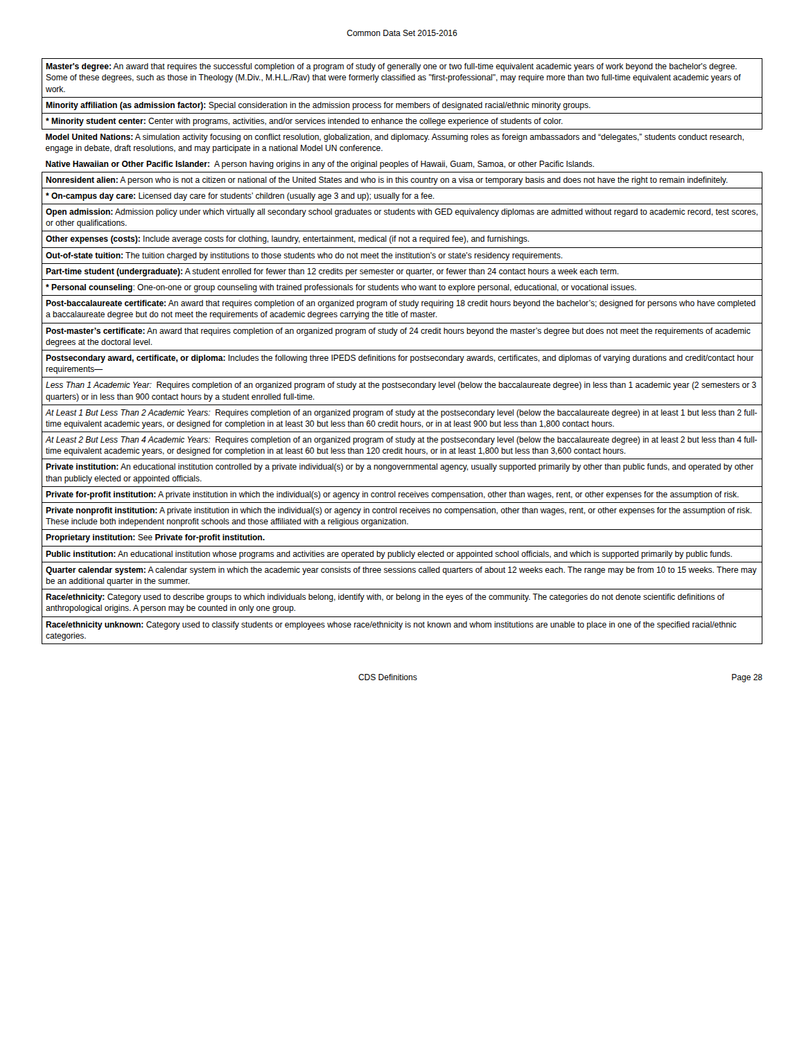Common Data Set 2015-2016
| Master's degree: An award that requires the successful completion of a program of study of generally one or two full-time equivalent academic years of work beyond the bachelor's degree. Some of these degrees, such as those in Theology (M.Div., M.H.L./Rav) that were formerly classified as "first-professional", may require more than two full-time equivalent academic years of work. |
| Minority affiliation (as admission factor): Special consideration in the admission process for members of designated racial/ethnic minority groups. |
| * Minority student center: Center with programs, activities, and/or services intended to enhance the college experience of students of color. |
| Model United Nations: A simulation activity focusing on conflict resolution, globalization, and diplomacy. Assuming roles as foreign ambassadors and “delegates,” students conduct research, engage in debate, draft resolutions, and may participate in a national Model UN conference. |
| Native Hawaiian or Other Pacific Islander: A person having origins in any of the original peoples of Hawaii, Guam, Samoa, or other Pacific Islands. |
| Nonresident alien: A person who is not a citizen or national of the United States and who is in this country on a visa or temporary basis and does not have the right to remain indefinitely. |
| * On-campus day care: Licensed day care for students’ children (usually age 3 and up); usually for a fee. |
| Open admission: Admission policy under which virtually all secondary school graduates or students with GED equivalency diplomas are admitted without regard to academic record, test scores, or other qualifications. |
| Other expenses (costs): Include average costs for clothing, laundry, entertainment, medical (if not a required fee), and furnishings. |
| Out-of-state tuition: The tuition charged by institutions to those students who do not meet the institution's or state's residency requirements. |
| Part-time student (undergraduate): A student enrolled for fewer than 12 credits per semester or quarter, or fewer than 24 contact hours a week each term. |
| * Personal counseling : One-on-one or group counseling with trained professionals for students who want to explore personal, educational, or vocational issues. |
| Post-baccalaureate certificate: An award that requires completion of an organized program of study requiring 18 credit hours beyond the bachelor’s; designed for persons who have completed a baccalaureate degree but do not meet the requirements of academic degrees carrying the title of master. |
| Post-master’s certificate: An award that requires completion of an organized program of study of 24 credit hours beyond the master’s degree but does not meet the requirements of academic degrees at the doctoral level. |
| Postsecondary award, certificate, or diploma: Includes the following three IPEDS definitions for postsecondary awards, certificates, and diplomas of varying durations and credit/contact hour requirements— |
| Less Than 1 Academic Year: Requires completion of an organized program of study at the postsecondary level (below the baccalaureate degree) in less than 1 academic year (2 semesters or 3 quarters) or in less than 900 contact hours by a student enrolled full-time. |
| At Least 1 But Less Than 2 Academic Years: Requires completion of an organized program of study at the postsecondary level (below the baccalaureate degree) in at least 1 but less than 2 full-time equivalent academic years, or designed for completion in at least 30 but less than 60 credit hours, or in at least 900 but less than 1,800 contact hours. |
| At Least 2 But Less Than 4 Academic Years: Requires completion of an organized program of study at the postsecondary level (below the baccalaureate degree) in at least 2 but less than 4 full-time equivalent academic years, or designed for completion in at least 60 but less than 120 credit hours, or in at least 1,800 but less than 3,600 contact hours. |
| Private institution: An educational institution controlled by a private individual(s) or by a nongovernmental agency, usually supported primarily by other than public funds, and operated by other than publicly elected or appointed officials. |
| Private for-profit institution: A private institution in which the individual(s) or agency in control receives compensation, other than wages, rent, or other expenses for the assumption of risk. |
| Private nonprofit institution: A private institution in which the individual(s) or agency in control receives no compensation, other than wages, rent, or other expenses for the assumption of risk. These include both independent nonprofit schools and those affiliated with a religious organization. |
| Proprietary institution: See Private for-profit institution. |
| Public institution: An educational institution whose programs and activities are operated by publicly elected or appointed school officials, and which is supported primarily by public funds. |
| Quarter calendar system: A calendar system in which the academic year consists of three sessions called quarters of about 12 weeks each. The range may be from 10 to 15 weeks. There may be an additional quarter in the summer. |
| Race/ethnicity: Category used to describe groups to which individuals belong, identify with, or belong in the eyes of the community. The categories do not denote scientific definitions of anthropological origins. A person may be counted in only one group. |
| Race/ethnicity unknown: Category used to classify students or employees whose race/ethnicity is not known and whom institutions are unable to place in one of the specified racial/ethnic categories. |
CDS Definitions
Page 28